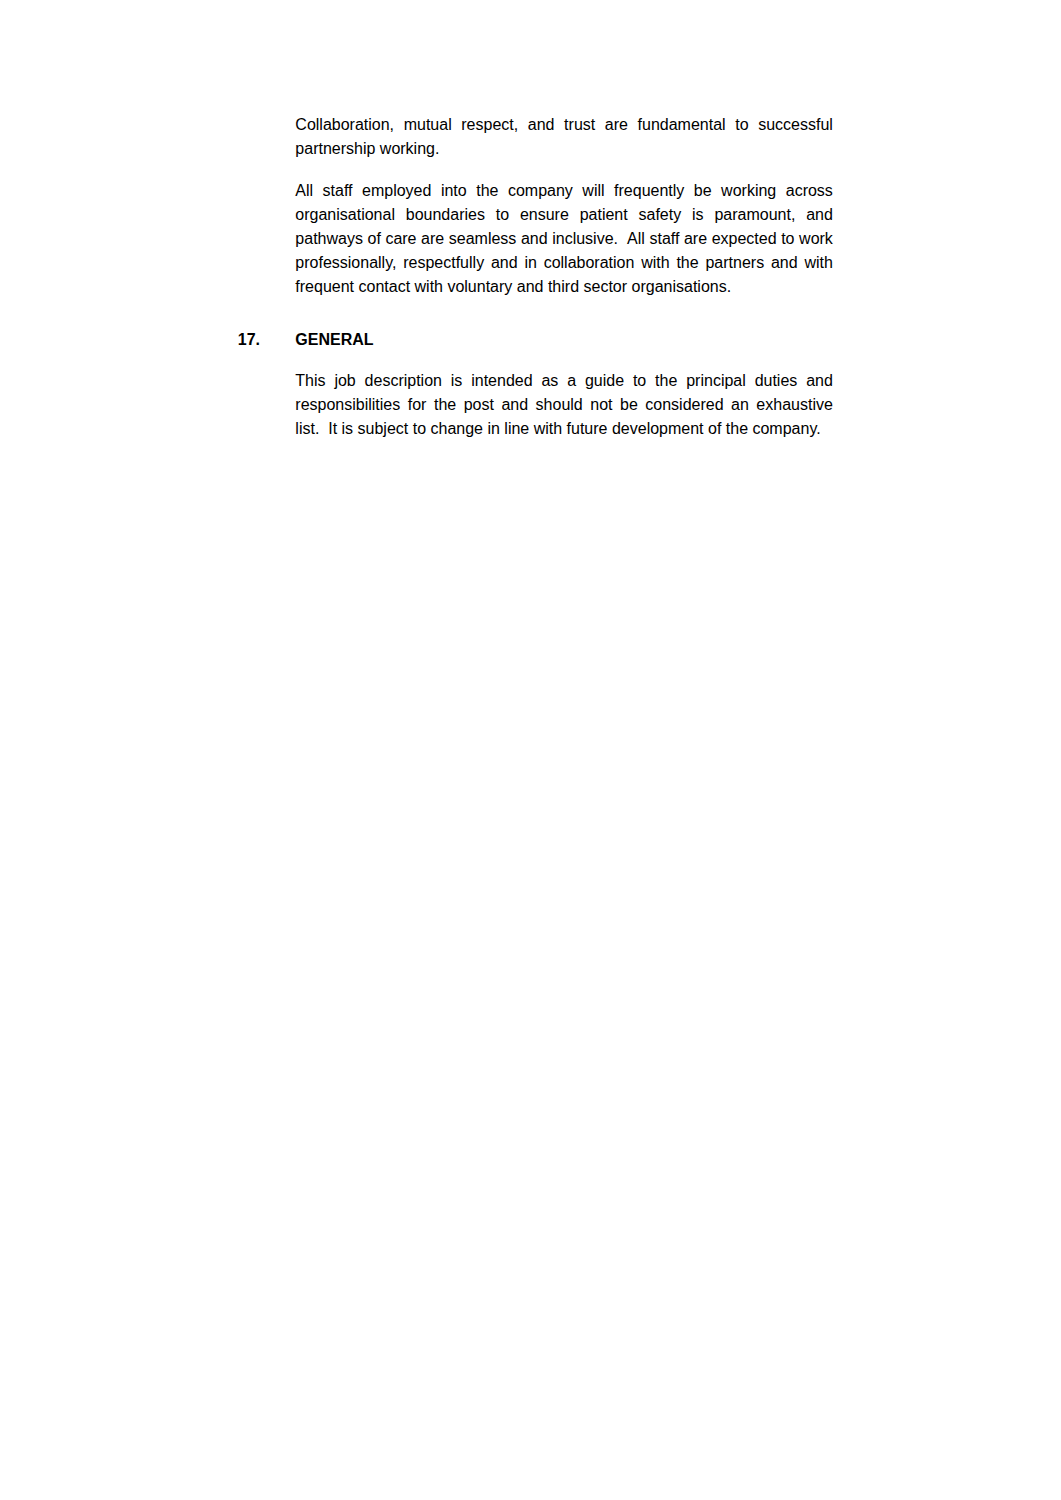Collaboration, mutual respect, and trust are fundamental to successful partnership working.
All staff employed into the company will frequently be working across organisational boundaries to ensure patient safety is paramount, and pathways of care are seamless and inclusive. All staff are expected to work professionally, respectfully and in collaboration with the partners and with frequent contact with voluntary and third sector organisations.
17. GENERAL
This job description is intended as a guide to the principal duties and responsibilities for the post and should not be considered an exhaustive list. It is subject to change in line with future development of the company.